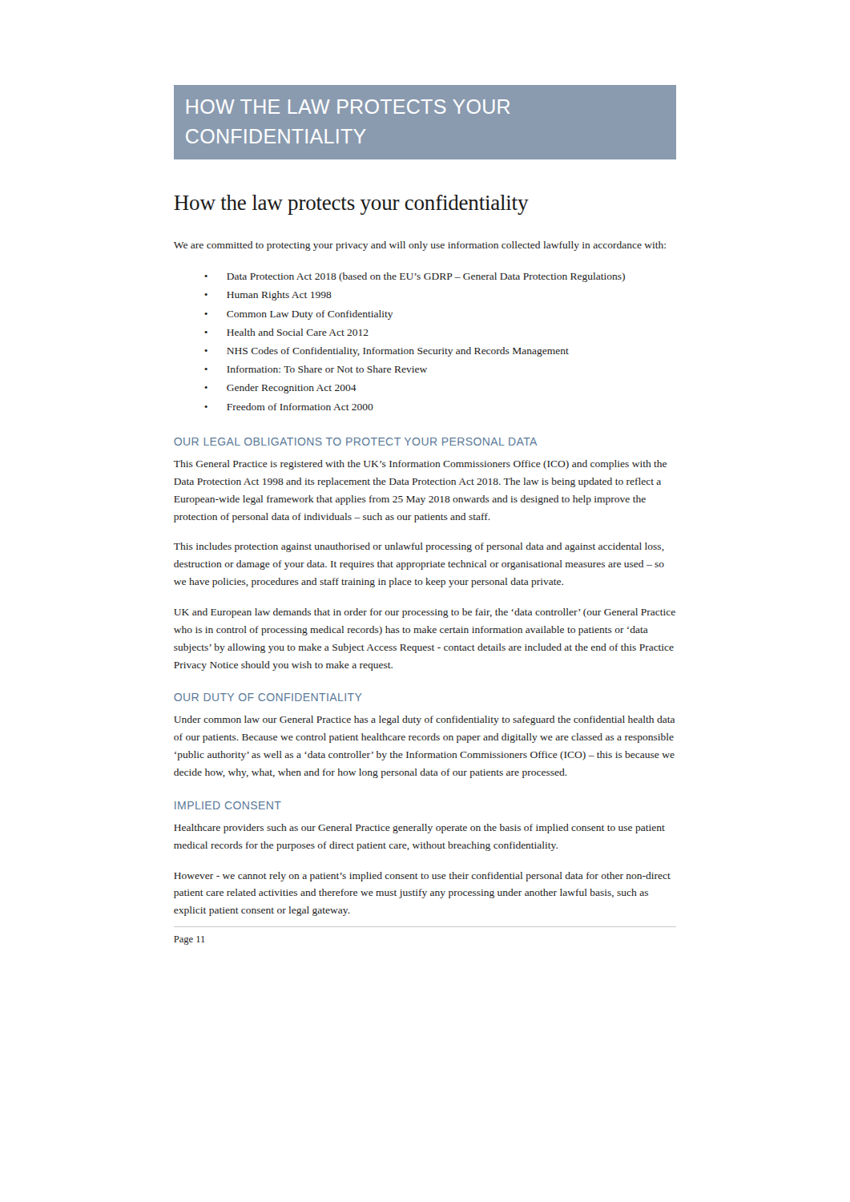HOW THE LAW PROTECTS YOUR CONFIDENTIALITY
How the law protects your confidentiality
We are committed to protecting your privacy and will only use information collected lawfully in accordance with:
Data Protection Act 2018 (based on the EU’s GDRP – General Data Protection Regulations)
Human Rights Act 1998
Common Law Duty of Confidentiality
Health and Social Care Act 2012
NHS Codes of Confidentiality, Information Security and Records Management
Information: To Share or Not to Share Review
Gender Recognition Act 2004
Freedom of Information Act 2000
Our legal obligations to protect your personal data
This General Practice is registered with the UK’s Information Commissioners Office (ICO) and complies with the Data Protection Act 1998 and its replacement the Data Protection Act 2018. The law is being updated to reflect a European-wide legal framework that applies from 25 May 2018 onwards and is designed to help improve the protection of personal data of individuals – such as our patients and staff.
This includes protection against unauthorised or unlawful processing of personal data and against accidental loss, destruction or damage of your data. It requires that appropriate technical or organisational measures are used – so we have policies, procedures and staff training in place to keep your personal data private.
UK and European law demands that in order for our processing to be fair, the ‘data controller’ (our General Practice who is in control of processing medical records) has to make certain information available to patients or ‘data subjects’ by allowing you to make a Subject Access Request - contact details are included at the end of this Practice Privacy Notice should you wish to make a request.
Our duty of confidentiality
Under common law our General Practice has a legal duty of confidentiality to safeguard the confidential health data of our patients. Because we control patient healthcare records on paper and digitally we are classed as a responsible ‘public authority’ as well as a ‘data controller’ by the Information Commissioners Office (ICO) – this is because we decide how, why, what, when and for how long personal data of our patients are processed.
Implied consent
Healthcare providers such as our General Practice generally operate on the basis of implied consent to use patient medical records for the purposes of direct patient care, without breaching confidentiality.
However - we cannot rely on a patient’s implied consent to use their confidential personal data for other non-direct patient care related activities and therefore we must justify any processing under another lawful basis, such as explicit patient consent or legal gateway.
Page 11